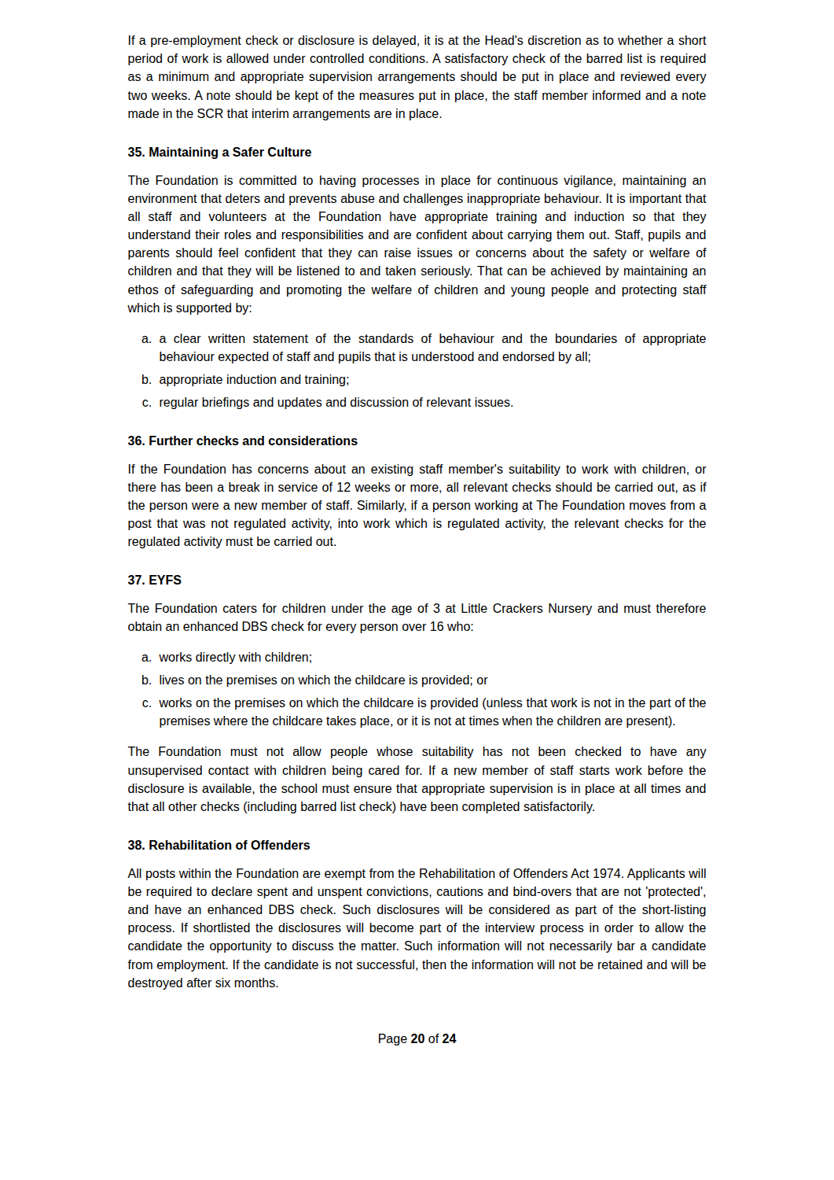If a pre-employment check or disclosure is delayed, it is at the Head's discretion as to whether a short period of work is allowed under controlled conditions. A satisfactory check of the barred list is required as a minimum and appropriate supervision arrangements should be put in place and reviewed every two weeks. A note should be kept of the measures put in place, the staff member informed and a note made in the SCR that interim arrangements are in place.
35. Maintaining a Safer Culture
The Foundation is committed to having processes in place for continuous vigilance, maintaining an environment that deters and prevents abuse and challenges inappropriate behaviour. It is important that all staff and volunteers at the Foundation have appropriate training and induction so that they understand their roles and responsibilities and are confident about carrying them out. Staff, pupils and parents should feel confident that they can raise issues or concerns about the safety or welfare of children and that they will be listened to and taken seriously. That can be achieved by maintaining an ethos of safeguarding and promoting the welfare of children and young people and protecting staff which is supported by:
a clear written statement of the standards of behaviour and the boundaries of appropriate behaviour expected of staff and pupils that is understood and endorsed by all;
appropriate induction and training;
regular briefings and updates and discussion of relevant issues.
36. Further checks and considerations
If the Foundation has concerns about an existing staff member's suitability to work with children, or there has been a break in service of 12 weeks or more, all relevant checks should be carried out, as if the person were a new member of staff. Similarly, if a person working at The Foundation moves from a post that was not regulated activity, into work which is regulated activity, the relevant checks for the regulated activity must be carried out.
37. EYFS
The Foundation caters for children under the age of 3 at Little Crackers Nursery and must therefore obtain an enhanced DBS check for every person over 16 who:
works directly with children;
lives on the premises on which the childcare is provided; or
works on the premises on which the childcare is provided (unless that work is not in the part of the premises where the childcare takes place, or it is not at times when the children are present).
The Foundation must not allow people whose suitability has not been checked to have any unsupervised contact with children being cared for. If a new member of staff starts work before the disclosure is available, the school must ensure that appropriate supervision is in place at all times and that all other checks (including barred list check) have been completed satisfactorily.
38. Rehabilitation of Offenders
All posts within the Foundation are exempt from the Rehabilitation of Offenders Act 1974. Applicants will be required to declare spent and unspent convictions, cautions and bind-overs that are not 'protected', and have an enhanced DBS check. Such disclosures will be considered as part of the short-listing process. If shortlisted the disclosures will become part of the interview process in order to allow the candidate the opportunity to discuss the matter. Such information will not necessarily bar a candidate from employment. If the candidate is not successful, then the information will not be retained and will be destroyed after six months.
Page 20 of 24